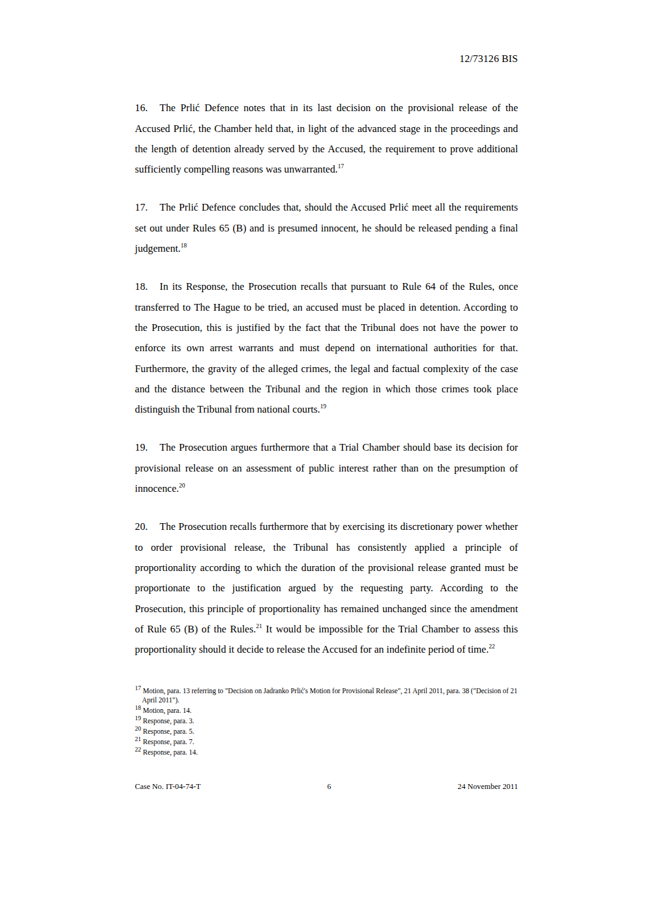12/73126 BIS
16. The Prlić Defence notes that in its last decision on the provisional release of the Accused Prlić, the Chamber held that, in light of the advanced stage in the proceedings and the length of detention already served by the Accused, the requirement to prove additional sufficiently compelling reasons was unwarranted.17
17. The Prlić Defence concludes that, should the Accused Prlić meet all the requirements set out under Rules 65 (B) and is presumed innocent, he should be released pending a final judgement.18
18. In its Response, the Prosecution recalls that pursuant to Rule 64 of the Rules, once transferred to The Hague to be tried, an accused must be placed in detention. According to the Prosecution, this is justified by the fact that the Tribunal does not have the power to enforce its own arrest warrants and must depend on international authorities for that. Furthermore, the gravity of the alleged crimes, the legal and factual complexity of the case and the distance between the Tribunal and the region in which those crimes took place distinguish the Tribunal from national courts.19
19. The Prosecution argues furthermore that a Trial Chamber should base its decision for provisional release on an assessment of public interest rather than on the presumption of innocence.20
20. The Prosecution recalls furthermore that by exercising its discretionary power whether to order provisional release, the Tribunal has consistently applied a principle of proportionality according to which the duration of the provisional release granted must be proportionate to the justification argued by the requesting party. According to the Prosecution, this principle of proportionality has remained unchanged since the amendment of Rule 65 (B) of the Rules.21 It would be impossible for the Trial Chamber to assess this proportionality should it decide to release the Accused for an indefinite period of time.22
17 Motion, para. 13 referring to "Decision on Jadranko Prlić's Motion for Provisional Release", 21 April 2011, para. 38 ("Decision of 21 April 2011").
18 Motion, para. 14.
19 Response, para. 3.
20 Response, para. 5.
21 Response, para. 7.
22 Response, para. 14.
Case No. IT-04-74-T 6 24 November 2011